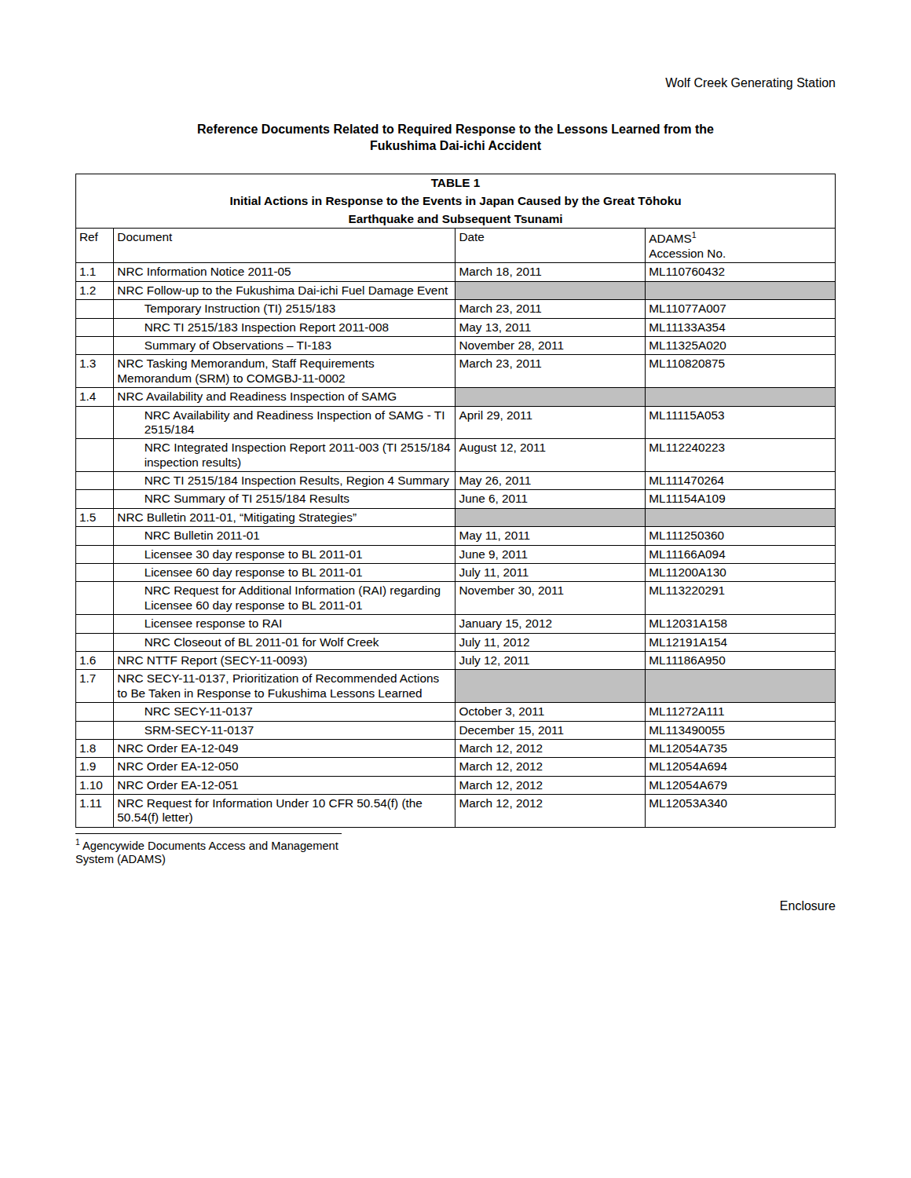Wolf Creek Generating Station
Reference Documents Related to Required Response to the Lessons Learned from the
Fukushima Dai-ichi Accident
| TABLE 1 |
| Initial Actions in Response to the Events in Japan Caused by the Great Tōhoku |
| Earthquake and Subsequent Tsunami |
| Ref | Document | Date | ADAMS 1 Accession No. |
| 1.1 | NRC Information Notice 2011-05 | March 18, 2011 | ML110760432 |
| 1.2 | NRC Follow-up to the Fukushima Dai-ichi Fuel Damage Event | | |
| | Temporary Instruction (TI) 2515/183 | March 23, 2011 | ML11077A007 |
| | NRC TI 2515/183 Inspection Report 2011-008 | May 13, 2011 | ML11133A354 |
| | Summary of Observations – TI-183 | November 28, 2011 | ML11325A020 |
| 1.3 | NRC Tasking Memorandum, Staff Requirements Memorandum (SRM) to COMGBJ-11-0002 | March 23, 2011 | ML110820875 |
| 1.4 | NRC Availability and Readiness Inspection of SAMG | | |
| | NRC Availability and Readiness Inspection of SAMG - TI 2515/184 | April 29, 2011 | ML11115A053 |
| | NRC Integrated Inspection Report 2011-003 (TI 2515/184 inspection results) | August 12, 2011 | ML112240223 |
| | NRC TI 2515/184 Inspection Results, Region 4 Summary | May 26, 2011 | ML111470264 |
| | NRC Summary of TI 2515/184 Results | June 6, 2011 | ML11154A109 |
| 1.5 | NRC Bulletin 2011-01, “Mitigating Strategies” | | |
| | NRC Bulletin 2011-01 | May 11, 2011 | ML111250360 |
| | Licensee 30 day response to BL 2011-01 | June 9, 2011 | ML11166A094 |
| | Licensee 60 day response to BL 2011-01 | July 11, 2011 | ML11200A130 |
| | NRC Request for Additional Information (RAI) regarding Licensee 60 day response to BL 2011-01 | November 30, 2011 | ML113220291 |
| | Licensee response to RAI | January 15, 2012 | ML12031A158 |
| | NRC Closeout of BL 2011-01 for Wolf Creek | July 11, 2012 | ML12191A154 |
| 1.6 | NRC NTTF Report (SECY-11-0093) | July 12, 2011 | ML11186A950 |
| 1.7 | NRC SECY-11-0137, Prioritization of Recommended Actions to Be Taken in Response to Fukushima Lessons Learned | | |
| | NRC SECY-11-0137 | October 3, 2011 | ML11272A111 |
| | SRM-SECY-11-0137 | December 15, 2011 | ML113490055 |
| 1.8 | NRC Order EA-12-049 | March 12, 2012 | ML12054A735 |
| 1.9 | NRC Order EA-12-050 | March 12, 2012 | ML12054A694 |
| 1.10 | NRC Order EA-12-051 | March 12, 2012 | ML12054A679 |
| 1.11 | NRC Request for Information Under 10 CFR 50.54(f) (the 50.54(f) letter) | March 12, 2012 | ML12053A340 |
1 Agencywide Documents Access and Management System (ADAMS)
Enclosure